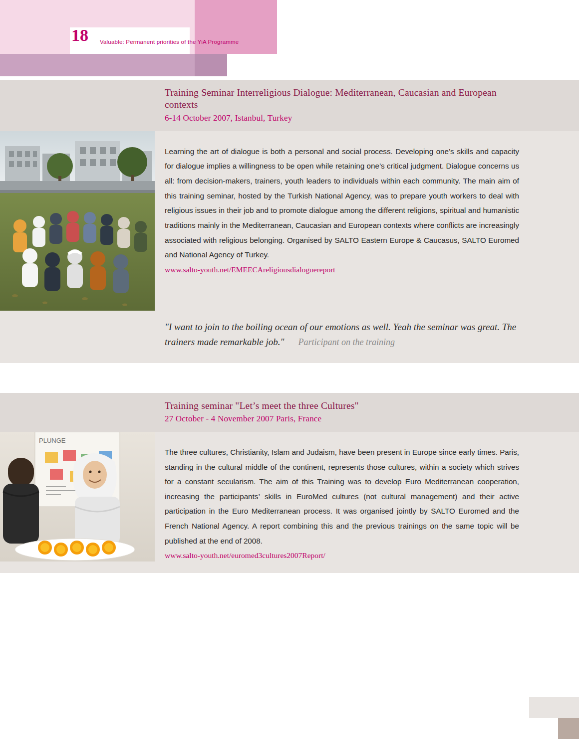18
Valuable: Permanent priorities of the YiA Programme
Training Seminar Interreligious Dialogue: Mediterranean, Caucasian and European contexts
6-14 October 2007, Istanbul, Turkey
Learning the art of dialogue is both a personal and social process. Developing one’s skills and capacity for dialogue implies a willingness to be open while retaining one’s critical judgment. Dialogue concerns us all: from decision-makers, trainers, youth leaders to individuals within each community. The main aim of this training seminar, hosted by the Turkish National Agency, was to prepare youth workers to deal with religious issues in their job and to promote dialogue among the different religions, spiritual and humanistic traditions mainly in the Mediterranean, Caucasian and European contexts where conflicts are increasingly associated with religious belonging. Organised by SALTO Eastern Europe & Caucasus, SALTO Euromed and National Agency of Turkey.
www.salto-youth.net/EMEECAreligiousdialoguereport
"I want to join to the boiling ocean of our emotions as well. Yeah the seminar was great. The trainers made remarkable job."Participant on the training
Training seminar "Let’s meet the three Cultures"
27 October - 4 November 2007 Paris, France
PLUNGE
The three cultures, Christianity, Islam and Judaism, have been present in Europe since early times. Paris, standing in the cultural middle of the continent, represents those cultures, within a society which strives for a constant secularism. The aim of this Training was to develop Euro Mediterranean cooperation, increasing the participants’ skills in EuroMed cultures (not cultural management) and their active participation in the Euro Mediterranean process. It was organised jointly by SALTO Euromed and the French National Agency. A report combining this and the previous trainings on the same topic will be published at the end of 2008.
www.salto-youth.net/euromed3cultures2007Report/